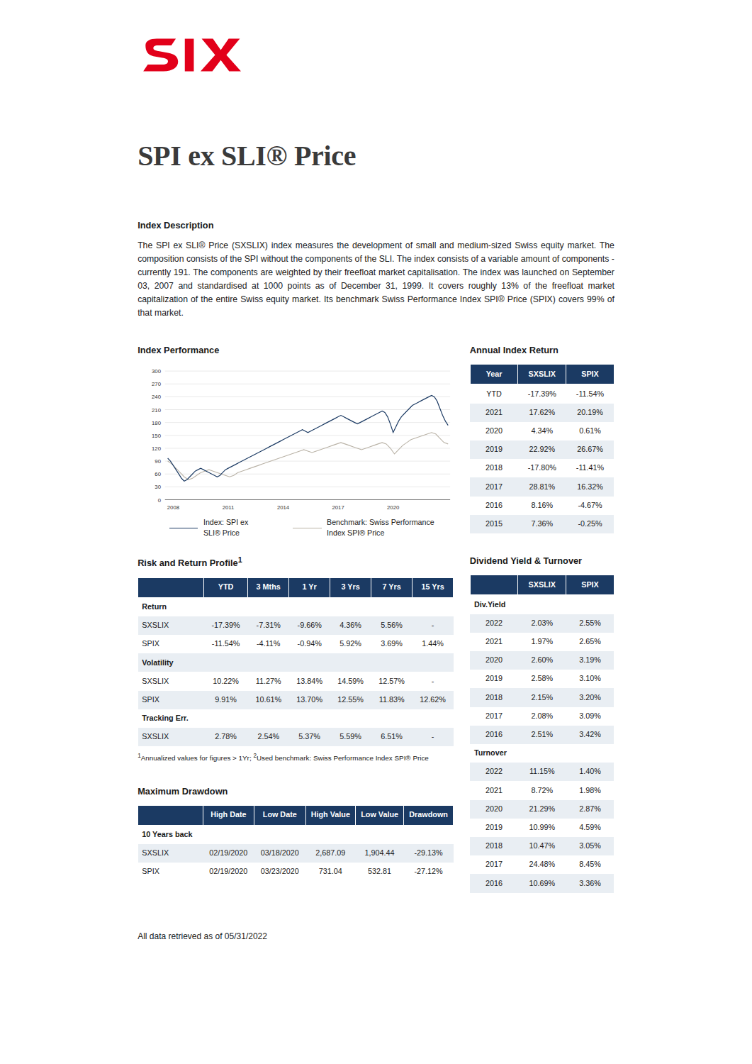SPI ex SLI® Price
Index Description
The SPI ex SLI® Price (SXSLIX) index measures the development of small and medium-sized Swiss equity market. The composition consists of the SPI without the components of the SLI. The index consists of a variable amount of components - currently 191. The components are weighted by their freefloat market capitalisation. The index was launched on September 03, 2007 and standardised at 1000 points as of December 31, 1999. It covers roughly 13% of the freefloat market capitalization of the entire Swiss equity market. Its benchmark Swiss Performance Index SPI® Price (SPIX) covers 99% of that market.
Index Performance
300 270 240 210 180 150 120 90 60 30 0 2008 2011 2014 2017 2020
Index: SPI ex SLI® Price
Benchmark: Swiss Performance Index SPI® Price
Annual Index Return
| Year | SXSLIX | SPIX |
| --- | --- | --- |
| YTD | -17.39% | -11.54% |
| 2021 | 17.62% | 20.19% |
| 2020 | 4.34% | 0.61% |
| 2019 | 22.92% | 26.67% |
| 2018 | -17.80% | -11.41% |
| 2017 | 28.81% | 16.32% |
| 2016 | 8.16% | -4.67% |
| 2015 | 7.36% | -0.25% |
Risk and Return Profile1
| | YTD | 3 Mths | 1 Yr | 3 Yrs | 7 Yrs | 15 Yrs |
| --- | --- | --- | --- | --- | --- | --- |
| Return | | | | | | |
| SXSLIX | -17.39% | -7.31% | -9.66% | 4.36% | 5.56% | - |
| SPIX | -11.54% | -4.11% | -0.94% | 5.92% | 3.69% | 1.44% |
| Volatility | | | | | | |
| SXSLIX | 10.22% | 11.27% | 13.84% | 14.59% | 12.57% | - |
| SPIX | 9.91% | 10.61% | 13.70% | 12.55% | 11.83% | 12.62% |
| Tracking Err. | | | | | | |
| SXSLIX | 2.78% | 2.54% | 5.37% | 5.59% | 6.51% | - |
1Annualized values for figures > 1Yr; 2Used benchmark: Swiss Performance Index SPI® Price
Maximum Drawdown
| | High Date | Low Date | High Value | Low Value | Drawdown |
| --- | --- | --- | --- | --- | --- |
| 10 Years back | | | | | |
| SXSLIX | 02/19/2020 | 03/18/2020 | 2,687.09 | 1,904.44 | -29.13% |
| SPIX | 02/19/2020 | 03/23/2020 | 731.04 | 532.81 | -27.12% |
Dividend Yield & Turnover
| | SXSLIX | SPIX |
| --- | --- | --- |
| Div.Yield | | |
| 2022 | 2.03% | 2.55% |
| 2021 | 1.97% | 2.65% |
| 2020 | 2.60% | 3.19% |
| 2019 | 2.58% | 3.10% |
| 2018 | 2.15% | 3.20% |
| 2017 | 2.08% | 3.09% |
| 2016 | 2.51% | 3.42% |
| Turnover | | |
| 2022 | 11.15% | 1.40% |
| 2021 | 8.72% | 1.98% |
| 2020 | 21.29% | 2.87% |
| 2019 | 10.99% | 4.59% |
| 2018 | 10.47% | 3.05% |
| 2017 | 24.48% | 8.45% |
| 2016 | 10.69% | 3.36% |
All data retrieved as of 05/31/2022